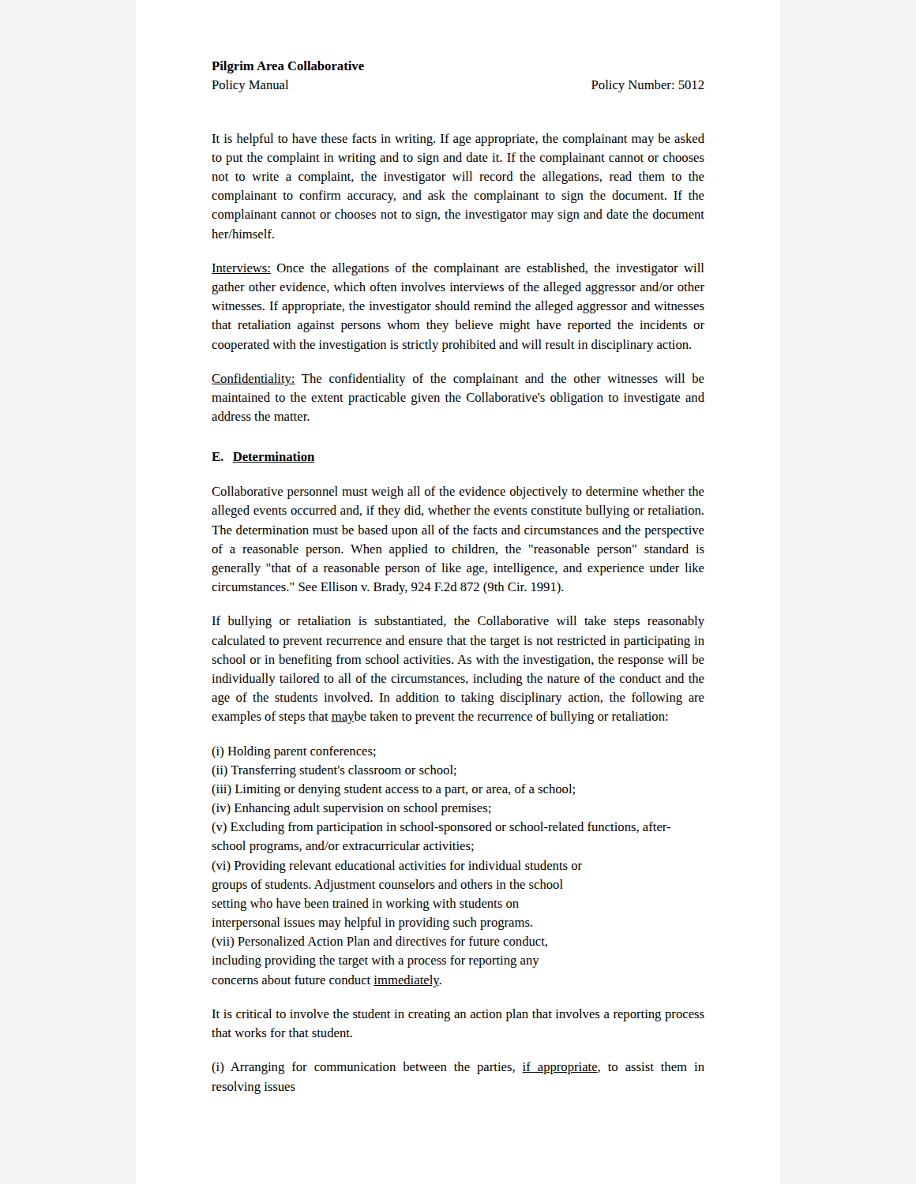Pilgrim Area Collaborative
Policy Manual Policy Number: 5012
It is helpful to have these facts in writing. If age appropriate, the complainant may be asked to put the complaint in writing and to sign and date it. If the complainant cannot or chooses not to write a complaint, the investigator will record the allegations, read them to the complainant to confirm accuracy, and ask the complainant to sign the document. If the complainant cannot or chooses not to sign, the investigator may sign and date the document her/himself.
Interviews: Once the allegations of the complainant are established, the investigator will gather other evidence, which often involves interviews of the alleged aggressor and/or other witnesses. If appropriate, the investigator should remind the alleged aggressor and witnesses that retaliation against persons whom they believe might have reported the incidents or cooperated with the investigation is strictly prohibited and will result in disciplinary action.
Confidentiality: The confidentiality of the complainant and the other witnesses will be maintained to the extent practicable given the Collaborative's obligation to investigate and address the matter.
E. Determination
Collaborative personnel must weigh all of the evidence objectively to determine whether the alleged events occurred and, if they did, whether the events constitute bullying or retaliation. The determination must be based upon all of the facts and circumstances and the perspective of a reasonable person. When applied to children, the "reasonable person" standard is generally "that of a reasonable person of like age, intelligence, and experience under like circumstances." See Ellison v. Brady, 924 F.2d 872 (9th Cir. 1991).
If bullying or retaliation is substantiated, the Collaborative will take steps reasonably calculated to prevent recurrence and ensure that the target is not restricted in participating in school or in benefiting from school activities. As with the investigation, the response will be individually tailored to all of the circumstances, including the nature of the conduct and the age of the students involved. In addition to taking disciplinary action, the following are examples of steps that maybe taken to prevent the recurrence of bullying or retaliation:
(i) Holding parent conferences;
(ii) Transferring student's classroom or school;
(iii) Limiting or denying student access to a part, or area, of a school;
(iv) Enhancing adult supervision on school premises;
(v) Excluding from participation in school-sponsored or school-related functions, after-school programs, and/or extracurricular activities;
(vi) Providing relevant educational activities for individual students or
groups of students. Adjustment counselors and others in the school
setting who have been trained in working with students on
interpersonal issues may helpful in providing such programs.
(vii) Personalized Action Plan and directives for future conduct,
including providing the target with a process for reporting any
concerns about future conduct immediately.
It is critical to involve the student in creating an action plan that involves a reporting process that works for that student.
(i) Arranging for communication between the parties, if appropriate, to assist them in resolving issues